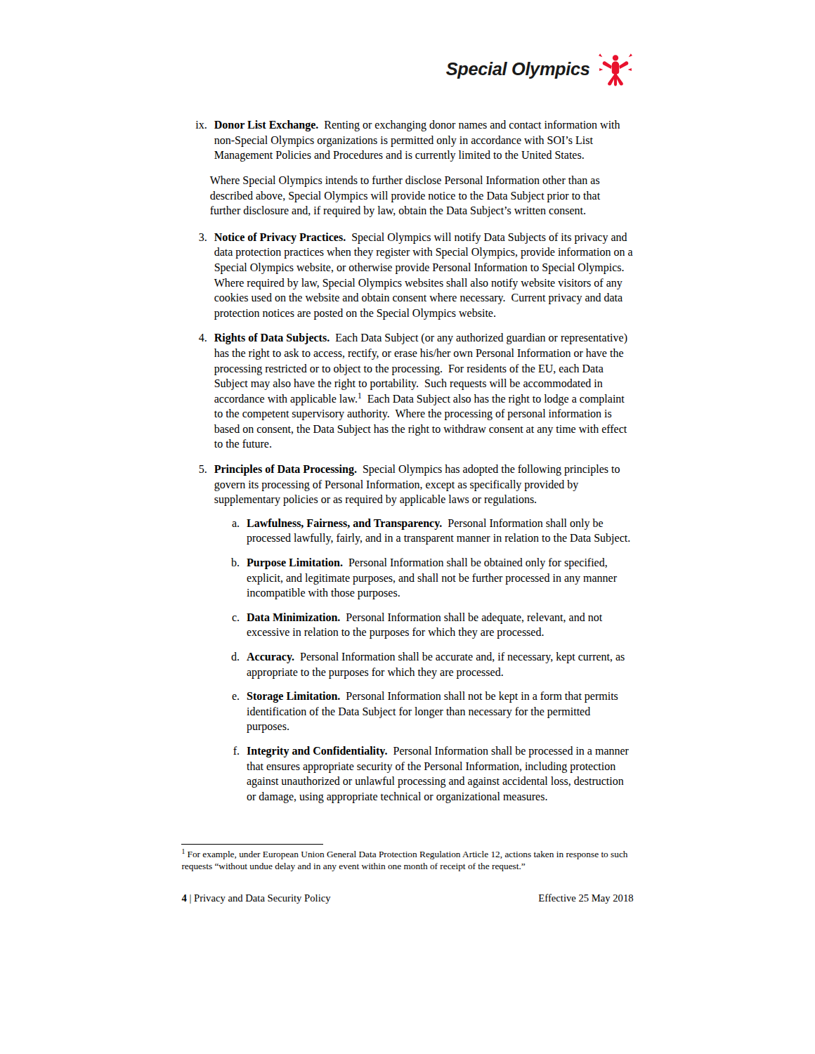Special Olympics
Donor List Exchange. Renting or exchanging donor names and contact information with non-Special Olympics organizations is permitted only in accordance with SOI’s List Management Policies and Procedures and is currently limited to the United States.
Where Special Olympics intends to further disclose Personal Information other than as described above, Special Olympics will provide notice to the Data Subject prior to that further disclosure and, if required by law, obtain the Data Subject’s written consent.
Notice of Privacy Practices. Special Olympics will notify Data Subjects of its privacy and data protection practices when they register with Special Olympics, provide information on a Special Olympics website, or otherwise provide Personal Information to Special Olympics. Where required by law, Special Olympics websites shall also notify website visitors of any cookies used on the website and obtain consent where necessary. Current privacy and data protection notices are posted on the Special Olympics website.
Rights of Data Subjects. Each Data Subject (or any authorized guardian or representative) has the right to ask to access, rectify, or erase his/her own Personal Information or have the processing restricted or to object to the processing. For residents of the EU, each Data Subject may also have the right to portability. Such requests will be accommodated in accordance with applicable law.1 Each Data Subject also has the right to lodge a complaint to the competent supervisory authority. Where the processing of personal information is based on consent, the Data Subject has the right to withdraw consent at any time with effect to the future.
Principles of Data Processing. Special Olympics has adopted the following principles to govern its processing of Personal Information, except as specifically provided by supplementary policies or as required by applicable laws or regulations.
Lawfulness, Fairness, and Transparency. Personal Information shall only be processed lawfully, fairly, and in a transparent manner in relation to the Data Subject.
Purpose Limitation. Personal Information shall be obtained only for specified, explicit, and legitimate purposes, and shall not be further processed in any manner incompatible with those purposes.
Data Minimization. Personal Information shall be adequate, relevant, and not excessive in relation to the purposes for which they are processed.
Accuracy. Personal Information shall be accurate and, if necessary, kept current, as appropriate to the purposes for which they are processed.
Storage Limitation. Personal Information shall not be kept in a form that permits identification of the Data Subject for longer than necessary for the permitted purposes.
Integrity and Confidentiality. Personal Information shall be processed in a manner that ensures appropriate security of the Personal Information, including protection against unauthorized or unlawful processing and against accidental loss, destruction or damage, using appropriate technical or organizational measures.
1 For example, under European Union General Data Protection Regulation Article 12, actions taken in response to such requests “without undue delay and in any event within one month of receipt of the request.”
4 | Privacy and Data Security Policy
Effective 25 May 2018